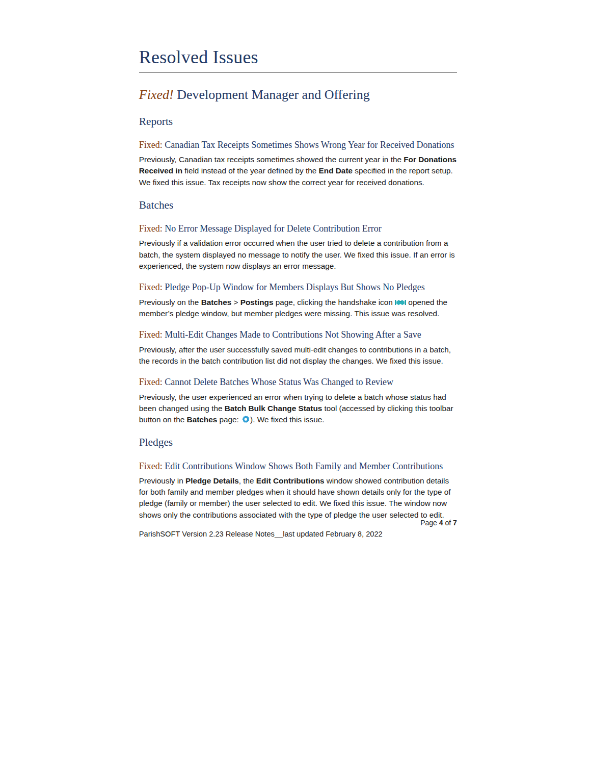Resolved Issues
Fixed! Development Manager and Offering
Reports
Fixed: Canadian Tax Receipts Sometimes Shows Wrong Year for Received Donations
Previously, Canadian tax receipts sometimes showed the current year in the For Donations Received in field instead of the year defined by the End Date specified in the report setup. We fixed this issue. Tax receipts now show the correct year for received donations.
Batches
Fixed: No Error Message Displayed for Delete Contribution Error
Previously if a validation error occurred when the user tried to delete a contribution from a batch, the system displayed no message to notify the user. We fixed this issue. If an error is experienced, the system now displays an error message.
Fixed: Pledge Pop-Up Window for Members Displays But Shows No Pledges
Previously on the Batches > Postings page, clicking the handshake icon opened the member’s pledge window, but member pledges were missing. This issue was resolved.
Fixed: Multi-Edit Changes Made to Contributions Not Showing After a Save
Previously, after the user successfully saved multi-edit changes to contributions in a batch, the records in the batch contribution list did not display the changes. We fixed this issue.
Fixed: Cannot Delete Batches Whose Status Was Changed to Review
Previously, the user experienced an error when trying to delete a batch whose status had been changed using the Batch Bulk Change Status tool (accessed by clicking this toolbar button on the Batches page: ). We fixed this issue.
Pledges
Fixed: Edit Contributions Window Shows Both Family and Member Contributions
Previously in Pledge Details, the Edit Contributions window showed contribution details for both family and member pledges when it should have shown details only for the type of pledge (family or member) the user selected to edit. We fixed this issue. The window now shows only the contributions associated with the type of pledge the user selected to edit.
Page 4 of 7
ParishSOFT Version 2.23 Release Notes__last updated February 8, 2022